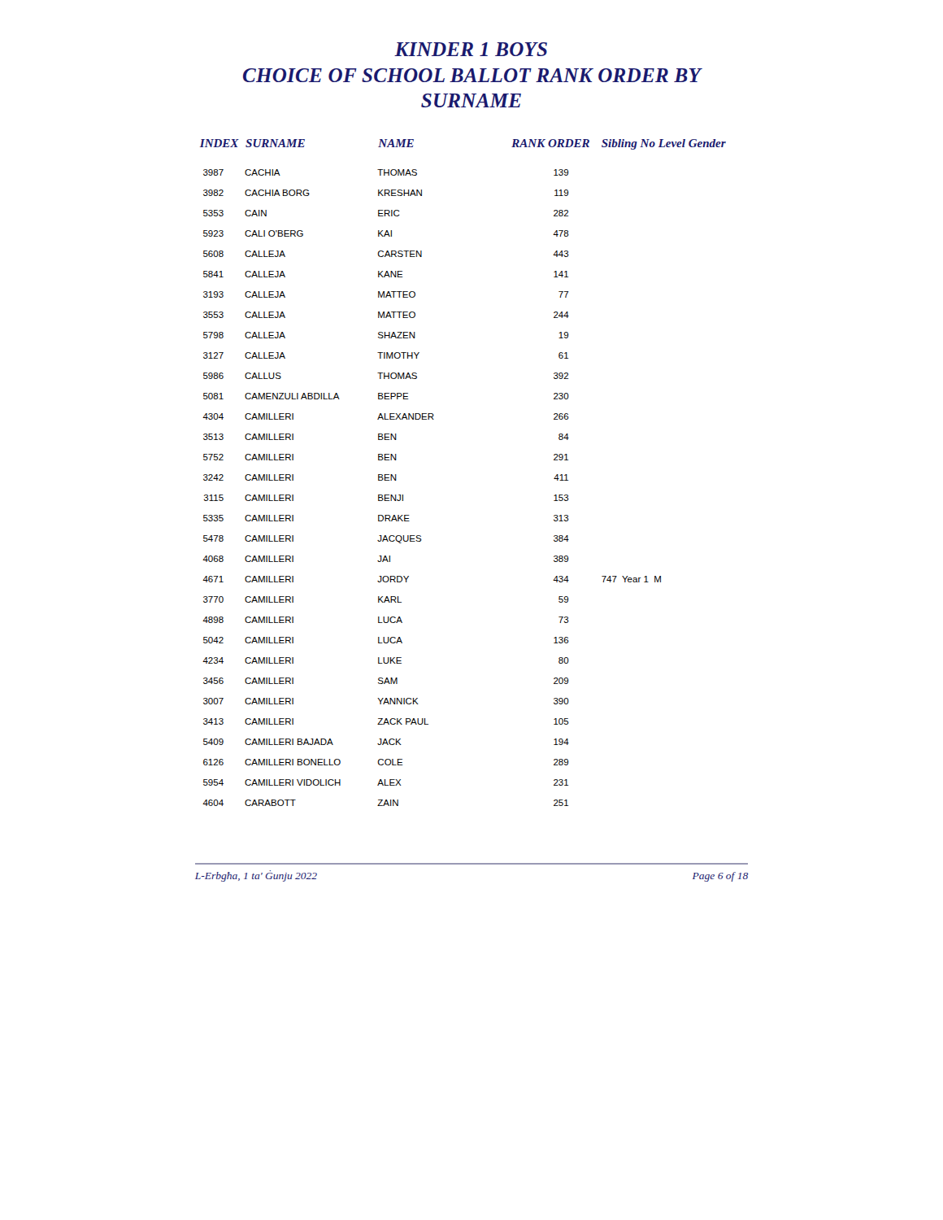KINDER 1 BOYS CHOICE OF SCHOOL BALLOT RANK ORDER BY SURNAME
| INDEX | SURNAME | NAME | RANK ORDER | Sibling No Level Gender |
| --- | --- | --- | --- | --- |
| 3987 | CACHIA | THOMAS | 139 | |
| 3982 | CACHIA BORG | KRESHAN | 119 | |
| 5353 | CAIN | ERIC | 282 | |
| 5923 | CALI O'BERG | KAI | 478 | |
| 5608 | CALLEJA | CARSTEN | 443 | |
| 5841 | CALLEJA | KANE | 141 | |
| 3193 | CALLEJA | MATTEO | 77 | |
| 3553 | CALLEJA | MATTEO | 244 | |
| 5798 | CALLEJA | SHAZEN | 19 | |
| 3127 | CALLEJA | TIMOTHY | 61 | |
| 5986 | CALLUS | THOMAS | 392 | |
| 5081 | CAMENZULI ABDILLA | BEPPE | 230 | |
| 4304 | CAMILLERI | ALEXANDER | 266 | |
| 3513 | CAMILLERI | BEN | 84 | |
| 5752 | CAMILLERI | BEN | 291 | |
| 3242 | CAMILLERI | BEN | 411 | |
| 3115 | CAMILLERI | BENJI | 153 | |
| 5335 | CAMILLERI | DRAKE | 313 | |
| 5478 | CAMILLERI | JACQUES | 384 | |
| 4068 | CAMILLERI | JAI | 389 | |
| 4671 | CAMILLERI | JORDY | 434 | 747 Year 1 M |
| 3770 | CAMILLERI | KARL | 59 | |
| 4898 | CAMILLERI | LUCA | 73 | |
| 5042 | CAMILLERI | LUCA | 136 | |
| 4234 | CAMILLERI | LUKE | 80 | |
| 3456 | CAMILLERI | SAM | 209 | |
| 3007 | CAMILLERI | YANNICK | 390 | |
| 3413 | CAMILLERI | ZACK PAUL | 105 | |
| 5409 | CAMILLERI BAJADA | JACK | 194 | |
| 6126 | CAMILLERI BONELLO | COLE | 289 | |
| 5954 | CAMILLERI VIDOLICH | ALEX | 231 | |
| 4604 | CARABOTT | ZAIN | 251 | |
L-Erbgħa, 1 ta' Ġunju 2022 Page 6 of 18